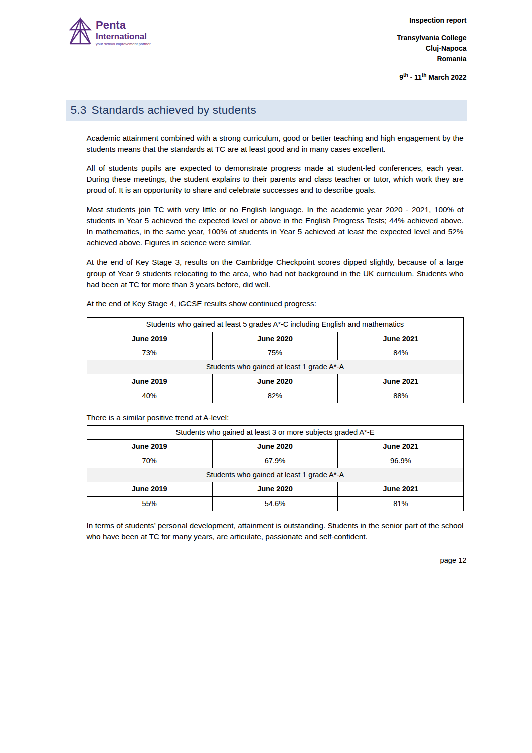Penta International your school improvement partner
Inspection report
Transylvania College
Cluj-Napoca
Romania
9th - 11th March 2022
5.3 Standards achieved by students
Academic attainment combined with a strong curriculum, good or better teaching and high engagement by the students means that the standards at TC are at least good and in many cases excellent.
All of students pupils are expected to demonstrate progress made at student-led conferences, each year. During these meetings, the student explains to their parents and class teacher or tutor, which work they are proud of. It is an opportunity to share and celebrate successes and to describe goals.
Most students join TC with very little or no English language. In the academic year 2020 - 2021, 100% of students in Year 5 achieved the expected level or above in the English Progress Tests; 44% achieved above. In mathematics, in the same year, 100% of students in Year 5 achieved at least the expected level and 52% achieved above. Figures in science were similar.
At the end of Key Stage 3, results on the Cambridge Checkpoint scores dipped slightly, because of a large group of Year 9 students relocating to the area, who had not background in the UK curriculum. Students who had been at TC for more than 3 years before, did well.
At the end of Key Stage 4, iGCSE results show continued progress:
| Students who gained at least 5 grades A*-C including English and mathematics |
| June 2019 | June 2020 | June 2021 |
| 73% | 75% | 84% |
| Students who gained at least 1 grade A*-A |
| June 2019 | June 2020 | June 2021 |
| 40% | 82% | 88% |
There is a similar positive trend at A-level:
| Students who gained at least 3 or more subjects graded A*-E |
| June 2019 | June 2020 | June 2021 |
| 70% | 67.9% | 96.9% |
| Students who gained at least 1 grade A*-A |
| June 2019 | June 2020 | June 2021 |
| 55% | 54.6% | 81% |
In terms of students’ personal development, attainment is outstanding. Students in the senior part of the school who have been at TC for many years, are articulate, passionate and self-confident.
page 12